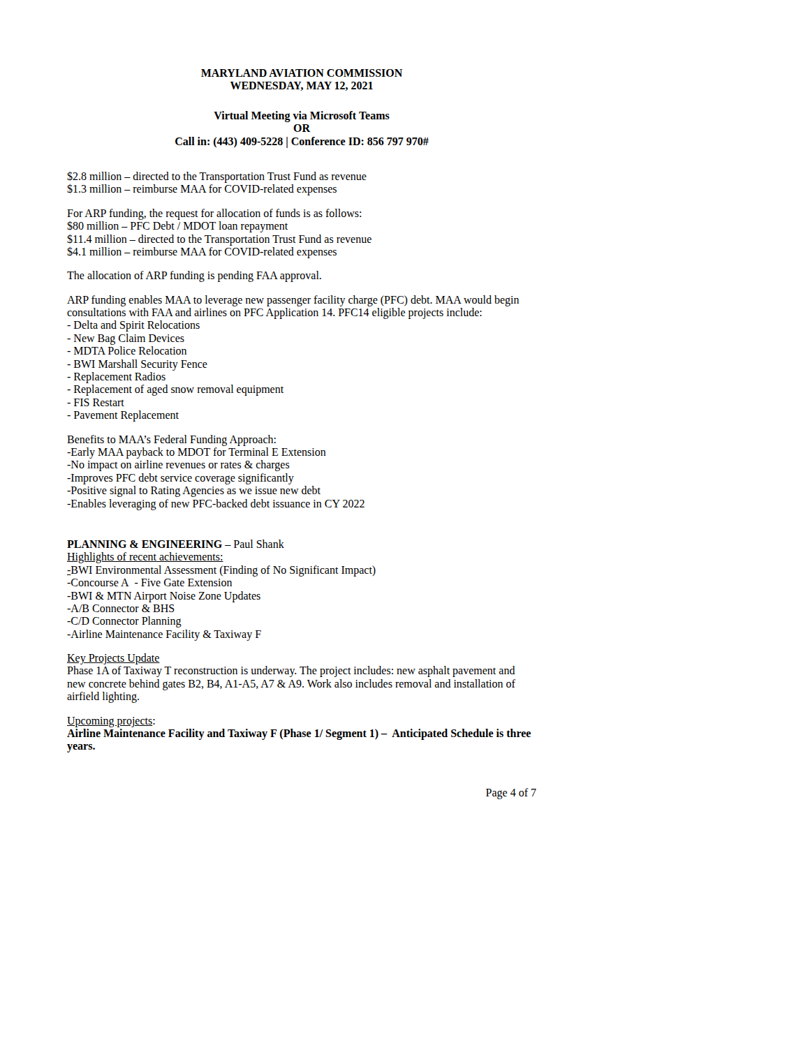MARYLAND AVIATION COMMISSION
WEDNESDAY, MAY 12, 2021
Virtual Meeting via Microsoft Teams
OR
Call in: (443) 409-5228 | Conference ID: 856 797 970#
$2.8 million – directed to the Transportation Trust Fund as revenue
$1.3 million – reimburse MAA for COVID-related expenses
For ARP funding, the request for allocation of funds is as follows:
$80 million – PFC Debt / MDOT loan repayment
$11.4 million – directed to the Transportation Trust Fund as revenue
$4.1 million – reimburse MAA for COVID-related expenses
The allocation of ARP funding is pending FAA approval.
ARP funding enables MAA to leverage new passenger facility charge (PFC) debt. MAA would begin consultations with FAA and airlines on PFC Application 14. PFC14 eligible projects include:
- Delta and Spirit Relocations
- New Bag Claim Devices
- MDTA Police Relocation
- BWI Marshall Security Fence
- Replacement Radios
- Replacement of aged snow removal equipment
- FIS Restart
- Pavement Replacement
Benefits to MAA’s Federal Funding Approach:
-Early MAA payback to MDOT for Terminal E Extension
-No impact on airline revenues or rates & charges
-Improves PFC debt service coverage significantly
-Positive signal to Rating Agencies as we issue new debt
-Enables leveraging of new PFC-backed debt issuance in CY 2022
PLANNING & ENGINEERING – Paul Shank
Highlights of recent achievements:
-BWI Environmental Assessment (Finding of No Significant Impact)
-Concourse A - Five Gate Extension
-BWI & MTN Airport Noise Zone Updates
-A/B Connector & BHS
-C/D Connector Planning
-Airline Maintenance Facility & Taxiway F
Key Projects Update
Phase 1A of Taxiway T reconstruction is underway. The project includes: new asphalt pavement and new concrete behind gates B2, B4, A1-A5, A7 & A9. Work also includes removal and installation of airfield lighting.
Upcoming projects:
Airline Maintenance Facility and Taxiway F (Phase 1/ Segment 1) – Anticipated Schedule is three years.
Page 4 of 7